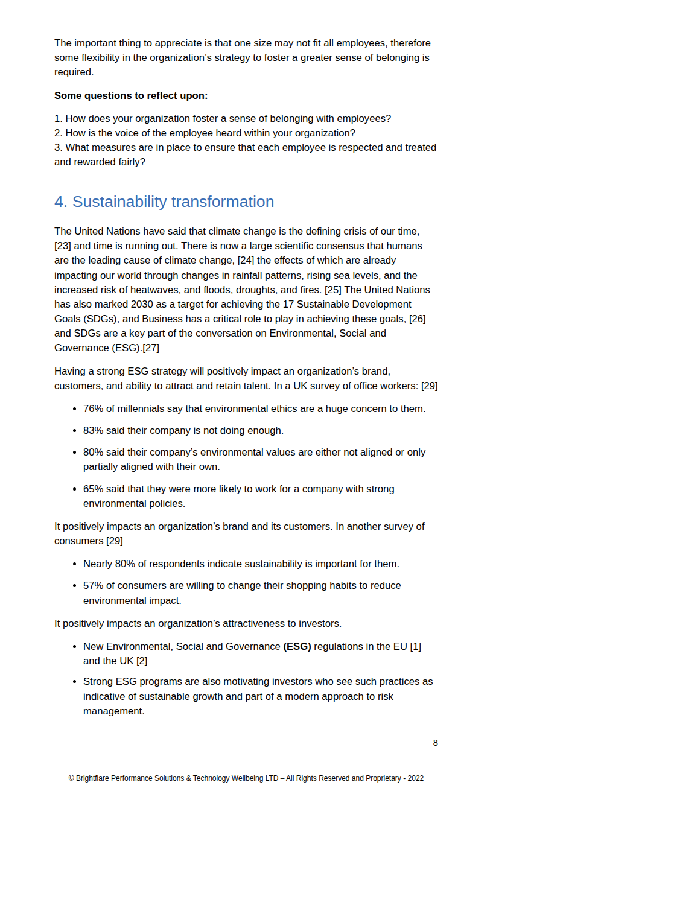The important thing to appreciate is that one size may not fit all employees, therefore some flexibility in the organization’s strategy to foster a greater sense of belonging is required.
Some questions to reflect upon:
1. How does your organization foster a sense of belonging with employees?
2. How is the voice of the employee heard within your organization?
3. What measures are in place to ensure that each employee is respected and treated and rewarded fairly?
4. Sustainability transformation
The United Nations have said that climate change is the defining crisis of our time, [23] and time is running out. There is now a large scientific consensus that humans are the leading cause of climate change, [24] the effects of which are already impacting our world through changes in rainfall patterns, rising sea levels, and the increased risk of heatwaves, and floods, droughts, and fires. [25] The United Nations has also marked 2030 as a target for achieving the 17 Sustainable Development Goals (SDGs), and Business has a critical role to play in achieving these goals, [26] and SDGs are a key part of the conversation on Environmental, Social and Governance (ESG).[27]
Having a strong ESG strategy will positively impact an organization’s brand, customers, and ability to attract and retain talent. In a UK survey of office workers: [29]
76% of millennials say that environmental ethics are a huge concern to them.
83% said their company is not doing enough.
80% said their company’s environmental values are either not aligned or only partially aligned with their own.
65% said that they were more likely to work for a company with strong environmental policies.
It positively impacts an organization’s brand and its customers. In another survey of consumers [29]
Nearly 80% of respondents indicate sustainability is important for them.
57% of consumers are willing to change their shopping habits to reduce environmental impact.
It positively impacts an organization’s attractiveness to investors.
New Environmental, Social and Governance (ESG) regulations in the EU [1] and the UK [2]
Strong ESG programs are also motivating investors who see such practices as indicative of sustainable growth and part of a modern approach to risk management.
8
© Brightflare Performance Solutions & Technology Wellbeing LTD – All Rights Reserved and Proprietary - 2022